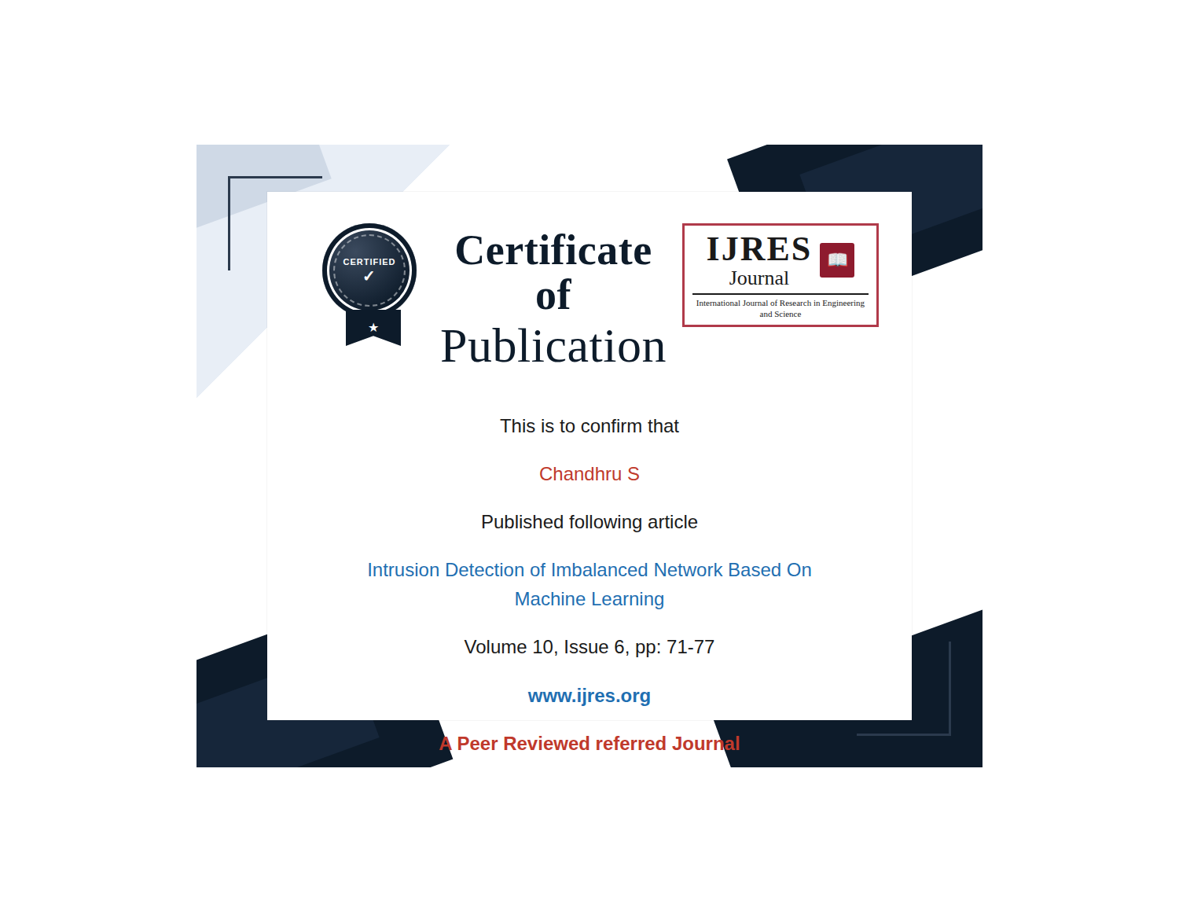Certified✓
★
Certificate ofPublication
IJRES
Journal
📖
International Journal of Research in Engineering
and Science
This is to confirm that
Chandhru S
Published following article
Intrusion Detection of Imbalanced Network Based On
Machine Learning
Volume 10, Issue 6, pp: 71-77
www.ijres.org
A Peer Reviewed referred Journal
International Journal of Research in Engineering and
Science (IJRES)
ISSN: 2320-9364 IJRES is Peer Reviewed Refereed.
Julin
Editor-In-Chief